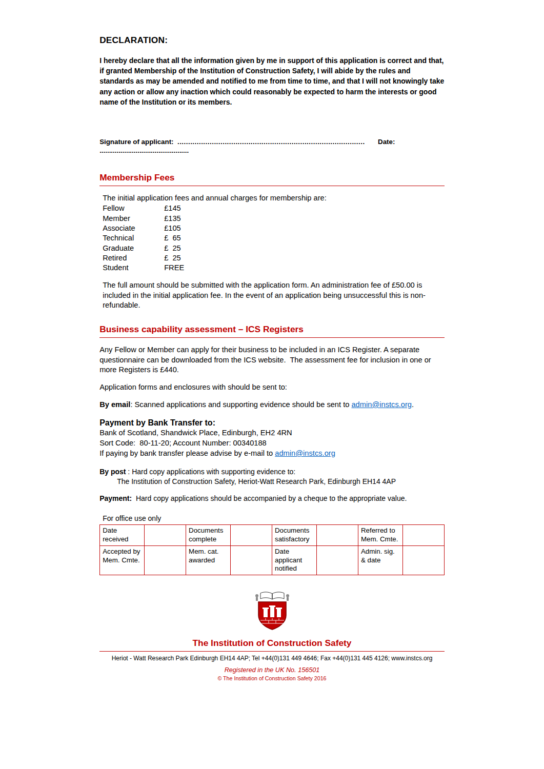DECLARATION:
I hereby declare that all the information given by me in support of this application is correct and that, if granted Membership of the Institution of Construction Safety, I will abide by the rules and standards as may be amended and notified to me from time to time, and that I will not knowingly take any action or allow any inaction which could reasonably be expected to harm the interests or good name of the Institution or its members.
Signature of applicant: ....................................................................................... Date: ...............................................
Membership Fees
The initial application fees and annual charges for membership are:
| Fellow | £145 |
| Member | £135 |
| Associate | £105 |
| Technical | £ 65 |
| Graduate | £ 25 |
| Retired | £ 25 |
| Student | FREE |
The full amount should be submitted with the application form. An administration fee of £50.00 is included in the initial application fee. In the event of an application being unsuccessful this is non-refundable.
Business capability assessment – ICS Registers
Any Fellow or Member can apply for their business to be included in an ICS Register. A separate questionnaire can be downloaded from the ICS website. The assessment fee for inclusion in one or more Registers is £440.
Application forms and enclosures with should be sent to:
By email: Scanned applications and supporting evidence should be sent to admin@instcs.org.
Payment by Bank Transfer to:
Bank of Scotland, Shandwick Place, Edinburgh, EH2 4RN
Sort Code: 80-11-20; Account Number: 00340188
If paying by bank transfer please advise by e-mail to admin@instcs.org
By post : Hard copy applications with supporting evidence to:
The Institution of Construction Safety, Heriot-Watt Research Park, Edinburgh EH14 4AP
Payment: Hard copy applications should be accompanied by a cheque to the appropriate value.
For office use only
| Date received | | Documents complete | | Documents satisfactory | | Referred to Mem. Cmte. | |
| Accepted by Mem. Cmte. | | Mem. cat. awarded | | Date applicant notified | | Admin. sig. & date | |
The Institution of Construction Safety
Heriot - Watt Research Park Edinburgh EH14 4AP; Tel +44(0)131 449 4646; Fax +44(0)131 445 4126; www.instcs.org
Registered in the UK No. 156501
© The Institution of Construction Safety 2016